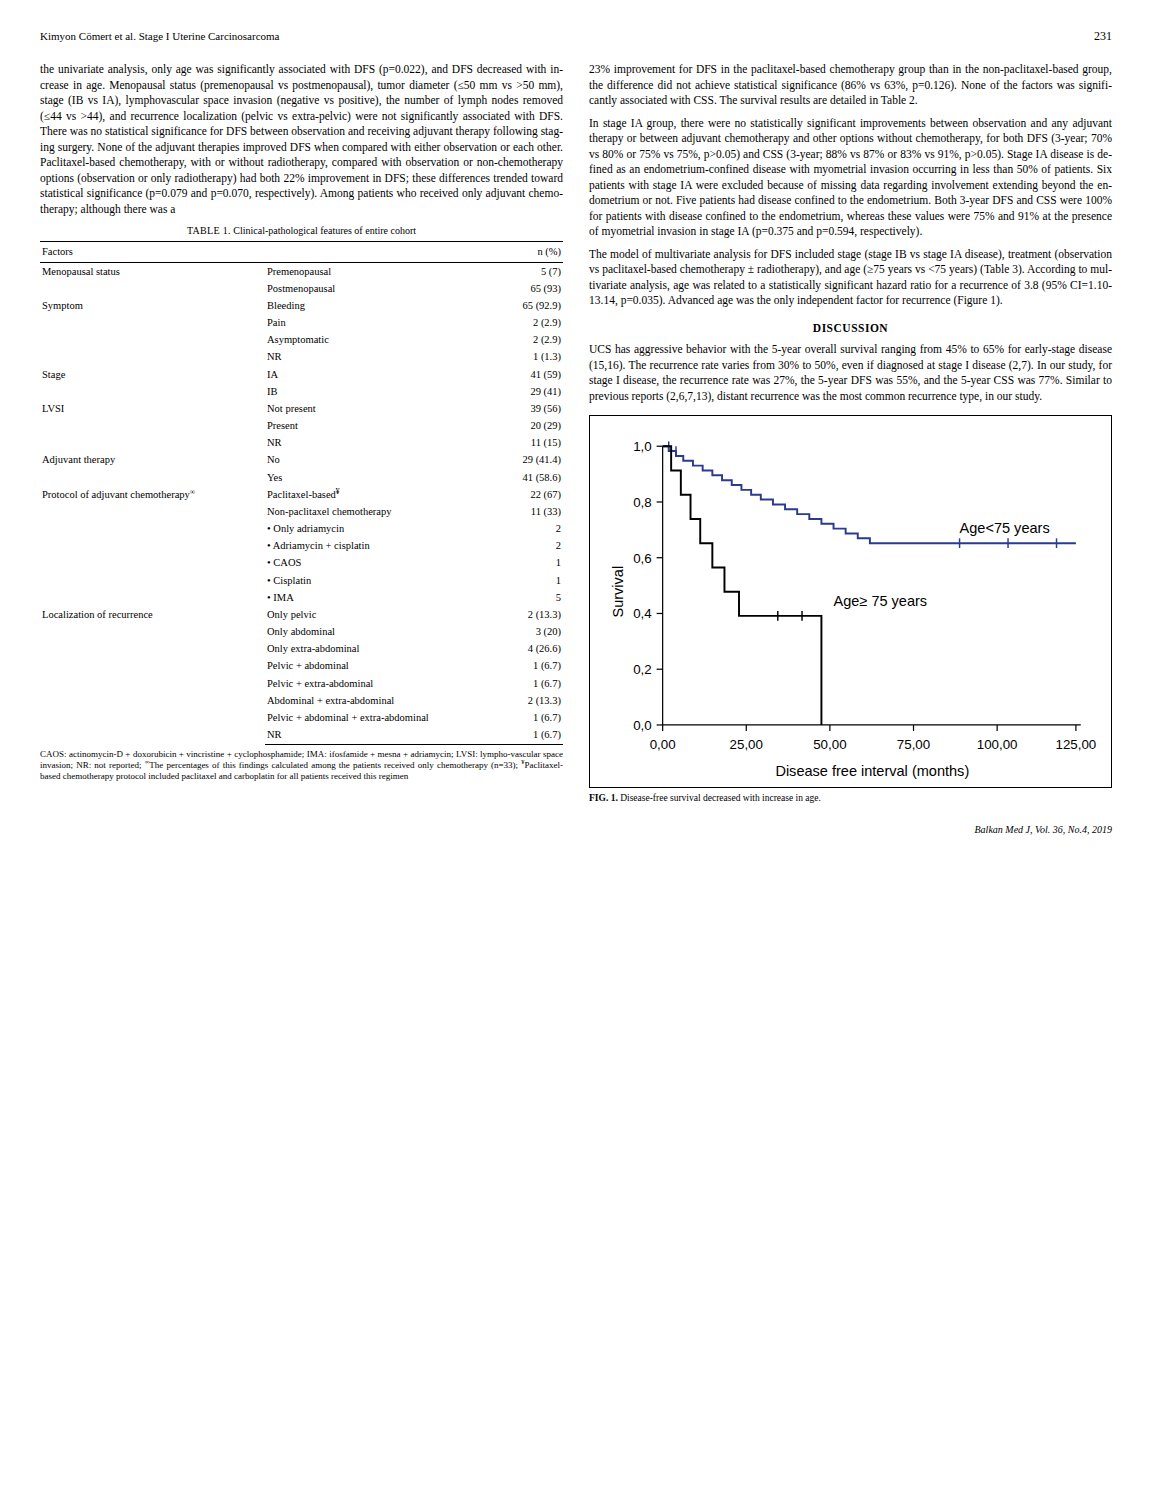Kimyon Cömert et al. Stage I Uterine Carcinosarcoma
231
the univariate analysis, only age was significantly associated with DFS (p=0.022), and DFS decreased with increase in age. Menopausal status (premenopausal vs postmenopausal), tumor diameter (≤50 mm vs >50 mm), stage (IB vs IA), lymphovascular space invasion (negative vs positive), the number of lymph nodes removed (≤44 vs >44), and recurrence localization (pelvic vs extra-pelvic) were not significantly associated with DFS. There was no statistical significance for DFS between observation and receiving adjuvant therapy following staging surgery. None of the adjuvant therapies improved DFS when compared with either observation or each other. Paclitaxel-based chemotherapy, with or without radiotherapy, compared with observation or non-chemotherapy options (observation or only radiotherapy) had both 22% improvement in DFS; these differences trended toward statistical significance (p=0.079 and p=0.070, respectively). Among patients who received only adjuvant chemotherapy; although there was a
TABLE 1. Clinical-pathological features of entire cohort
| Factors | n (%) |
| --- | --- |
| Menopausal status | Premenopausal | 5 (7) |
| Postmenopausal | 65 (93) |
| Symptom | Bleeding | 65 (92.9) |
| Pain | 2 (2.9) |
| Asymptomatic | 2 (2.9) |
| NR | 1 (1.3) |
| Stage | IA | 41 (59) |
| IB | 29 (41) |
| LVSI | Not present | 39 (56) |
| Present | 20 (29) |
| NR | 11 (15) |
| Adjuvant therapy | No | 29 (41.4) |
| Yes | 41 (58.6) |
| Protocol of adjuvant chemotherapy ∞ | Paclitaxel-based ¥ | 22 (67) |
| Non-paclitaxel chemotherapy | 11 (33) |
| • Only adriamycin | 2 |
| • Adriamycin + cisplatin | 2 |
| • CAOS | 1 |
| • Cisplatin | 1 |
| • IMA | 5 |
| Localization of recurrence | Only pelvic | 2 (13.3) |
| Only abdominal | 3 (20) |
| Only extra-abdominal | 4 (26.6) |
| Pelvic + abdominal | 1 (6.7) |
| Pelvic + extra-abdominal | 1 (6.7) |
| Abdominal + extra-abdominal | 2 (13.3) |
| Pelvic + abdominal + extra-abdominal | 1 (6.7) |
| NR | 1 (6.7) |
CAOS: actinomycin-D + doxorubicin + vincristine + cyclophosphamide; IMA: ifosfamide + mesna + adriamycin; LVSI: lympho-vascular space invasion; NR: not reported; ∞The percentages of this findings calculated among the patients received only chemotherapy (n=33); ¥Paclitaxel-based chemotherapy protocol included paclitaxel and carboplatin for all patients received this regimen
23% improvement for DFS in the paclitaxel-based chemotherapy group than in the non-paclitaxel-based group, the difference did not achieve statistical significance (86% vs 63%, p=0.126). None of the factors was significantly associated with CSS. The survival results are detailed in Table 2.
In stage IA group, there were no statistically significant improvements between observation and any adjuvant therapy or between adjuvant chemotherapy and other options without chemotherapy, for both DFS (3-year; 70% vs 80% or 75% vs 75%, p>0.05) and CSS (3-year; 88% vs 87% or 83% vs 91%, p>0.05). Stage IA disease is defined as an endometrium-confined disease with myometrial invasion occurring in less than 50% of patients. Six patients with stage IA were excluded because of missing data regarding involvement extending beyond the endometrium or not. Five patients had disease confined to the endometrium. Both 3-year DFS and CSS were 100% for patients with disease confined to the endometrium, whereas these values were 75% and 91% at the presence of myometrial invasion in stage IA (p=0.375 and p=0.594, respectively).
The model of multivariate analysis for DFS included stage (stage IB vs stage IA disease), treatment (observation vs paclitaxel-based chemotherapy ± radiotherapy), and age (≥75 years vs <75 years) (Table 3). According to multivariate analysis, age was related to a statistically significant hazard ratio for a recurrence of 3.8 (95% CI=1.10-13.14, p=0.035). Advanced age was the only independent factor for recurrence (Figure 1).
DISCUSSION
UCS has aggressive behavior with the 5-year overall survival ranging from 45% to 65% for early-stage disease (15,16). The recurrence rate varies from 30% to 50%, even if diagnosed at stage I disease (2,7). In our study, for stage I disease, the recurrence rate was 27%, the 5-year DFS was 55%, and the 5-year CSS was 77%. Similar to previous reports (2,6,7,13), distant recurrence was the most common recurrence type, in our study.
0,0 0,2 0,4 0,6 0,8 1,0 0,00 25,00 50,00 75,00 100,00 125,00 Survival Disease free interval (months) Age<75 years Age≥ 75 years
FIG. 1. Disease-free survival decreased with increase in age.
Balkan Med J, Vol. 36, No.4, 2019